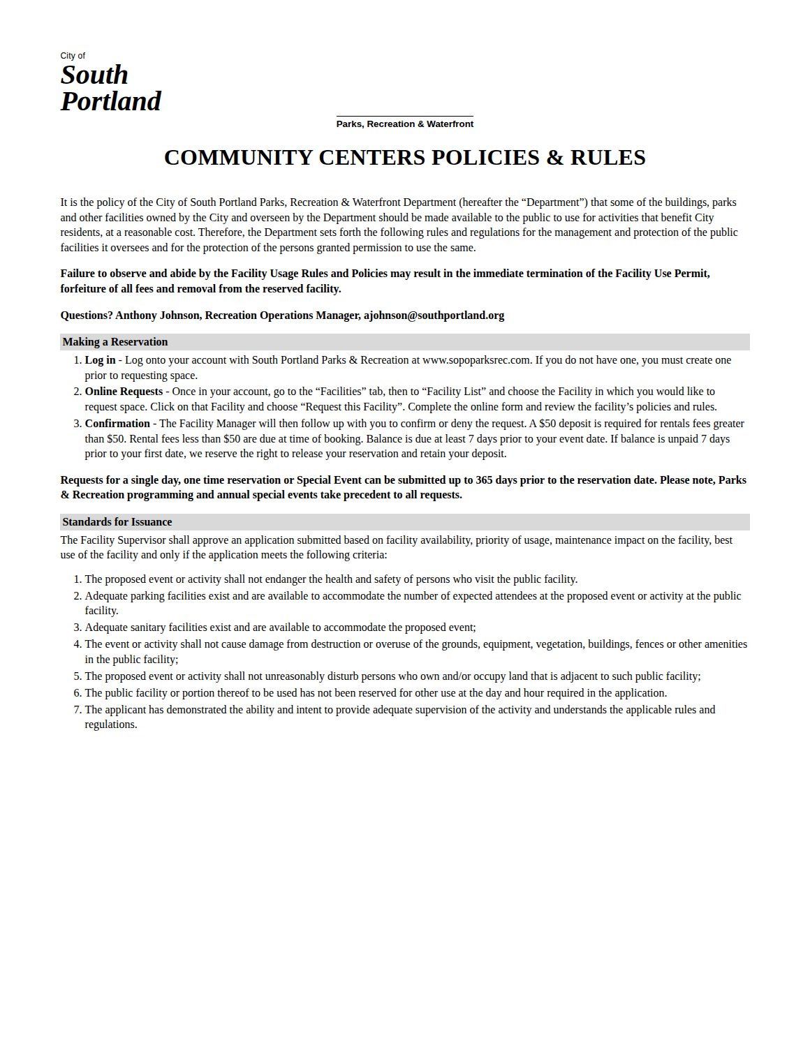City of
South
Portland
Parks, Recreation & Waterfront
COMMUNITY CENTERS POLICIES & RULES
It is the policy of the City of South Portland Parks, Recreation & Waterfront Department (hereafter the “Department”) that some of the buildings, parks and other facilities owned by the City and overseen by the Department should be made available to the public to use for activities that benefit City residents, at a reasonable cost. Therefore, the Department sets forth the following rules and regulations for the management and protection of the public facilities it oversees and for the protection of the persons granted permission to use the same.
Failure to observe and abide by the Facility Usage Rules and Policies may result in the immediate termination of the Facility Use Permit, forfeiture of all fees and removal from the reserved facility.
Questions? Anthony Johnson, Recreation Operations Manager, ajohnson@southportland.org
Making a Reservation
Log in - Log onto your account with South Portland Parks & Recreation at www.sopoparksrec.com. If you do not have one, you must create one prior to requesting space.
Online Requests - Once in your account, go to the “Facilities” tab, then to “Facility List” and choose the Facility in which you would like to request space. Click on that Facility and choose “Request this Facility”. Complete the online form and review the facility’s policies and rules.
Confirmation - The Facility Manager will then follow up with you to confirm or deny the request. A $50 deposit is required for rentals fees greater than $50. Rental fees less than $50 are due at time of booking. Balance is due at least 7 days prior to your event date. If balance is unpaid 7 days prior to your first date, we reserve the right to release your reservation and retain your deposit.
Requests for a single day, one time reservation or Special Event can be submitted up to 365 days prior to the reservation date. Please note, Parks & Recreation programming and annual special events take precedent to all requests.
Standards for Issuance
The Facility Supervisor shall approve an application submitted based on facility availability, priority of usage, maintenance impact on the facility, best use of the facility and only if the application meets the following criteria:
The proposed event or activity shall not endanger the health and safety of persons who visit the public facility.
Adequate parking facilities exist and are available to accommodate the number of expected attendees at the proposed event or activity at the public facility.
Adequate sanitary facilities exist and are available to accommodate the proposed event;
The event or activity shall not cause damage from destruction or overuse of the grounds, equipment, vegetation, buildings, fences or other amenities in the public facility;
The proposed event or activity shall not unreasonably disturb persons who own and/or occupy land that is adjacent to such public facility;
The public facility or portion thereof to be used has not been reserved for other use at the day and hour required in the application.
The applicant has demonstrated the ability and intent to provide adequate supervision of the activity and understands the applicable rules and regulations.